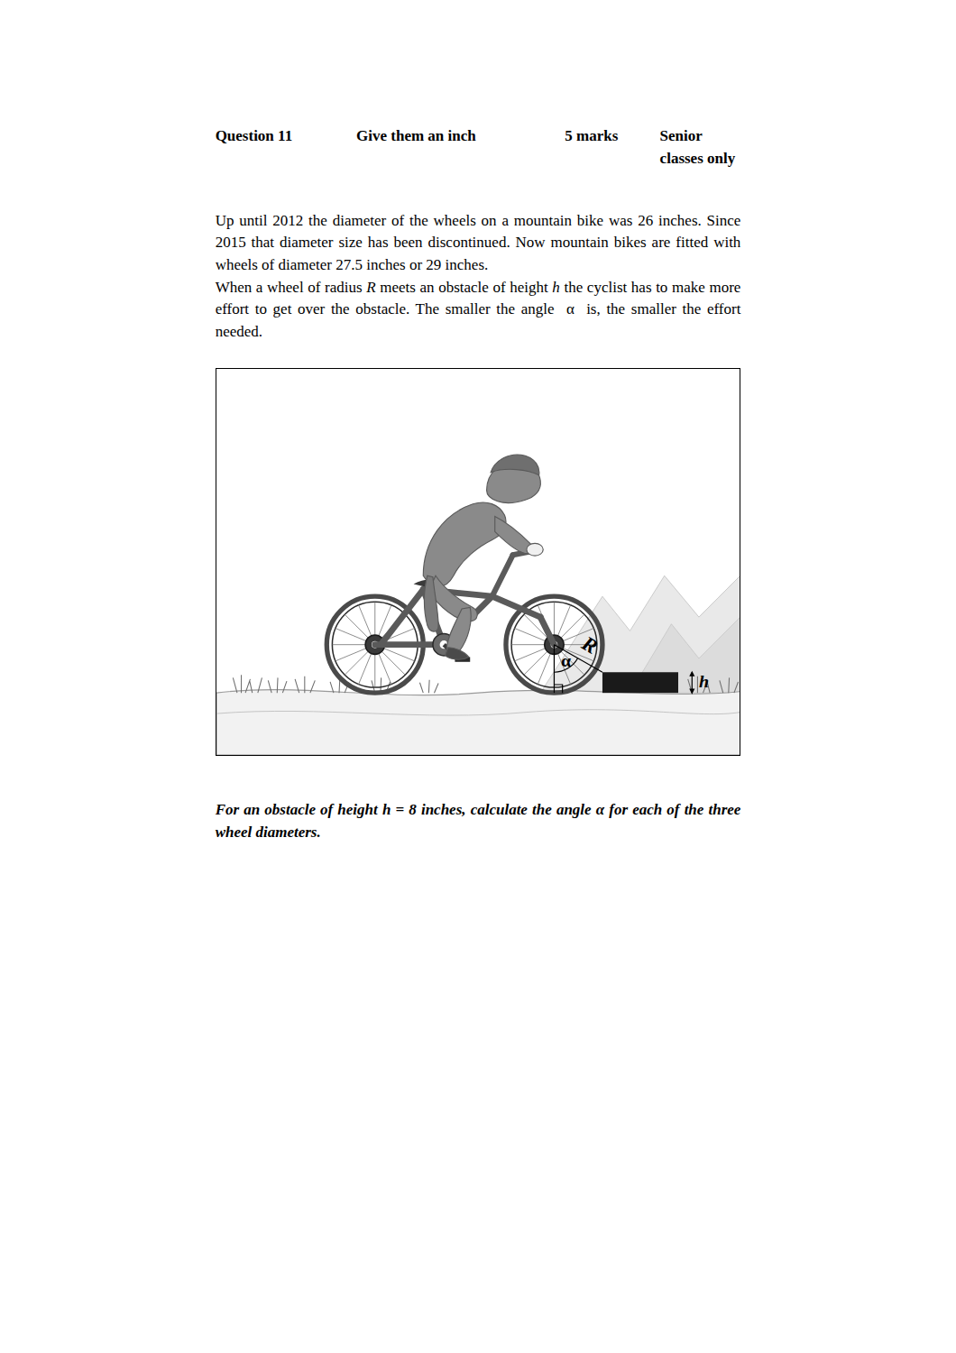Question 11 Give them an inch 5 marks Senior classes only
Up until 2012 the diameter of the wheels on a mountain bike was 26 inches. Since 2015 that diameter size has been discontinued. Now mountain bikes are fitted with wheels of diameter 27.5 inches or 29 inches.
When a wheel of radius R meets an obstacle of height h the cyclist has to make more effort to get over the obstacle. The smaller the angle α is, the smaller the effort needed.
h R α
For an obstacle of height h = 8 inches, calculate the angle α for each of the three wheel diameters.